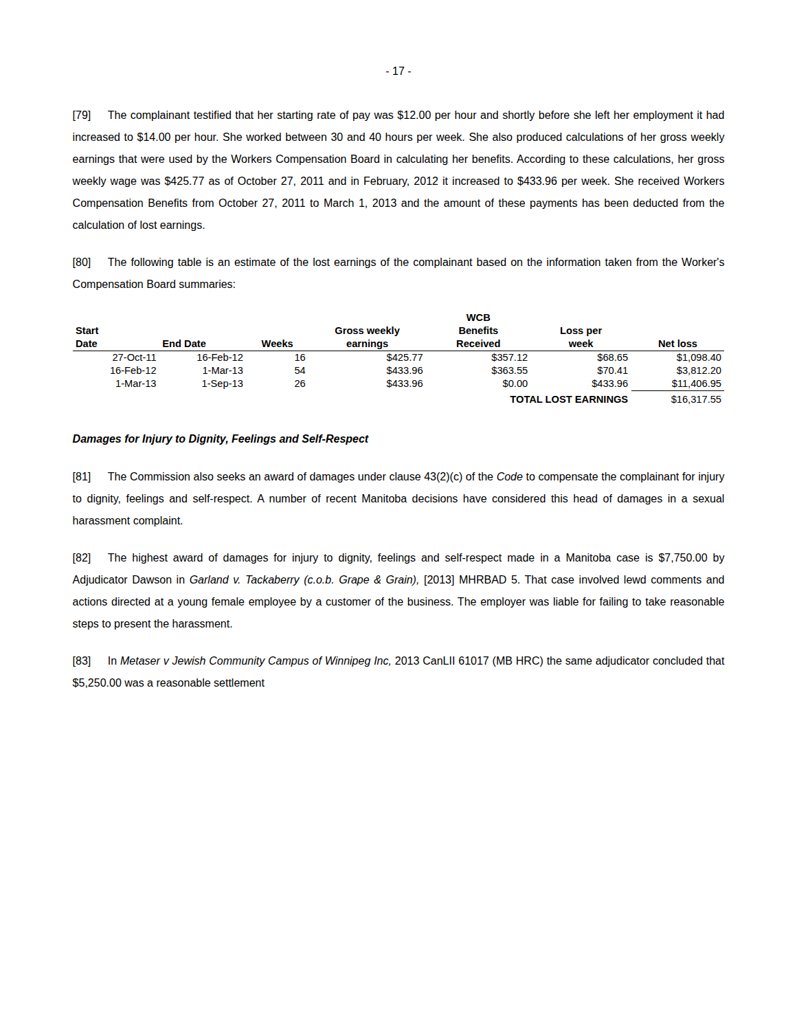- 17 -
[79] The complainant testified that her starting rate of pay was $12.00 per hour and shortly before she left her employment it had increased to $14.00 per hour. She worked between 30 and 40 hours per week. She also produced calculations of her gross weekly earnings that were used by the Workers Compensation Board in calculating her benefits. According to these calculations, her gross weekly wage was $425.77 as of October 27, 2011 and in February, 2012 it increased to $433.96 per week. She received Workers Compensation Benefits from October 27, 2011 to March 1, 2013 and the amount of these payments has been deducted from the calculation of lost earnings.
[80] The following table is an estimate of the lost earnings of the complainant based on the information taken from the Worker's Compensation Board summaries:
| | | | | WCB | | |
| --- | --- | --- | --- | --- | --- | --- |
| Start | | | Gross weekly | Benefits | Loss per | |
| Date | End Date | Weeks | earnings | Received | week | Net loss |
| 27-Oct-11 | 16-Feb-12 | 16 | $425.77 | $357.12 | $68.65 | $1,098.40 |
| 16-Feb-12 | 1-Mar-13 | 54 | $433.96 | $363.55 | $70.41 | $3,812.20 |
| 1-Mar-13 | 1-Sep-13 | 26 | $433.96 | $0.00 | $433.96 | $11,406.95 |
| | | | | TOTAL LOST EARNINGS | $16,317.55 |
Damages for Injury to Dignity, Feelings and Self-Respect
[81] The Commission also seeks an award of damages under clause 43(2)(c) of the Code to compensate the complainant for injury to dignity, feelings and self-respect. A number of recent Manitoba decisions have considered this head of damages in a sexual harassment complaint.
[82] The highest award of damages for injury to dignity, feelings and self-respect made in a Manitoba case is $7,750.00 by Adjudicator Dawson in Garland v. Tackaberry (c.o.b. Grape & Grain), [2013] MHRBAD 5. That case involved lewd comments and actions directed at a young female employee by a customer of the business. The employer was liable for failing to take reasonable steps to present the harassment.
[83] In Metaser v Jewish Community Campus of Winnipeg Inc, 2013 CanLII 61017 (MB HRC) the same adjudicator concluded that $5,250.00 was a reasonable settlement